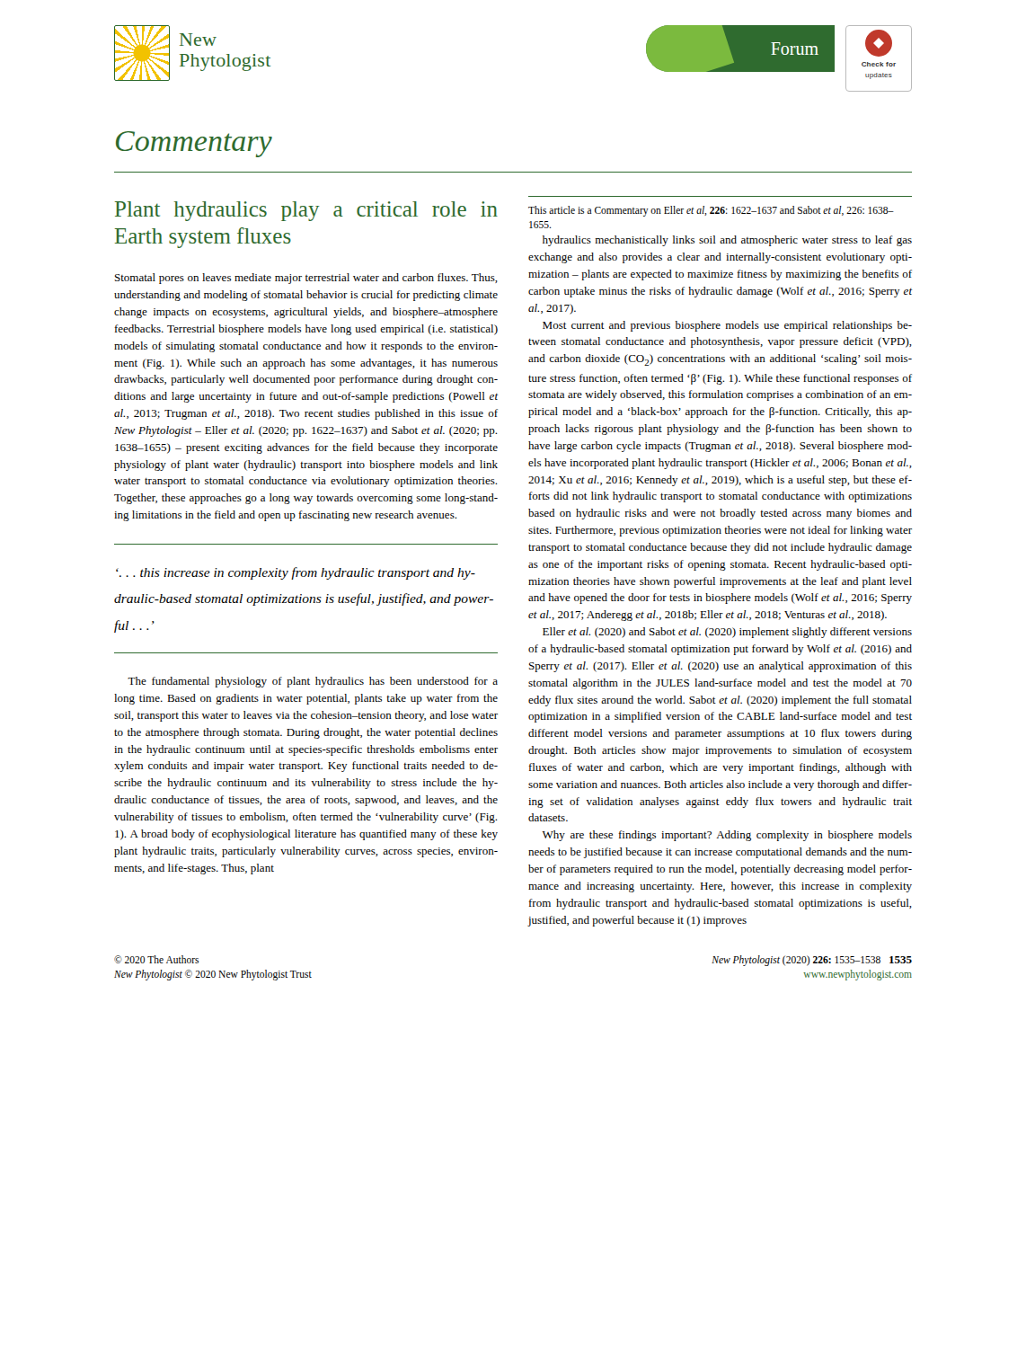New
Phytologist
Forum
Check for
updates
Commentary
Plant hydraulics play a critical role in Earth system fluxes
Stomatal pores on leaves mediate major terrestrial water and carbon fluxes. Thus, understanding and modeling of stomatal behavior is crucial for predicting climate change impacts on ecosystems, agricultural yields, and biosphere–atmosphere feedbacks. Terrestrial biosphere models have long used empirical (i.e. statistical) models of simulating stomatal conductance and how it responds to the environment (Fig. 1). While such an approach has some advantages, it has numerous drawbacks, particularly well documented poor performance during drought conditions and large uncertainty in future and out-of-sample predictions (Powell et al., 2013; Trugman et al., 2018). Two recent studies published in this issue of New Phytologist – Eller et al. (2020; pp. 1622–1637) and Sabot et al. (2020; pp. 1638–1655) – present exciting advances for the field because they incorporate physiology of plant water (hydraulic) transport into biosphere models and link water transport to stomatal conductance via evolutionary optimization theories. Together, these approaches go a long way towards overcoming some long-standing limitations in the field and open up fascinating new research avenues.
‘. . . this increase in complexity from hydraulic transport and hydraulic-based stomatal optimizations is useful, justified, and powerful . . .’
The fundamental physiology of plant hydraulics has been understood for a long time. Based on gradients in water potential, plants take up water from the soil, transport this water to leaves via the cohesion–tension theory, and lose water to the atmosphere through stomata. During drought, the water potential declines in the hydraulic continuum until at species-specific thresholds embolisms enter xylem conduits and impair water transport. Key functional traits needed to describe the hydraulic continuum and its vulnerability to stress include the hydraulic conductance of tissues, the area of roots, sapwood, and leaves, and the vulnerability of tissues to embolism, often termed the ‘vulnerability curve’ (Fig. 1). A broad body of ecophysiological literature has quantified many of these key plant hydraulic traits, particularly vulnerability curves, across species, environments, and life-stages. Thus, plant
This article is a Commentary on Eller et al, 226: 1622–1637 and Sabot et al, 226: 1638–1655.
hydraulics mechanistically links soil and atmospheric water stress to leaf gas exchange and also provides a clear and internally-consistent evolutionary optimization – plants are expected to maximize fitness by maximizing the benefits of carbon uptake minus the risks of hydraulic damage (Wolf et al., 2016; Sperry et al., 2017).
Most current and previous biosphere models use empirical relationships between stomatal conductance and photosynthesis, vapor pressure deficit (VPD), and carbon dioxide (CO2) concentrations with an additional ‘scaling’ soil moisture stress function, often termed ‘β’ (Fig. 1). While these functional responses of stomata are widely observed, this formulation comprises a combination of an empirical model and a ‘black-box’ approach for the β-function. Critically, this approach lacks rigorous plant physiology and the β-function has been shown to have large carbon cycle impacts (Trugman et al., 2018). Several biosphere models have incorporated plant hydraulic transport (Hickler et al., 2006; Bonan et al., 2014; Xu et al., 2016; Kennedy et al., 2019), which is a useful step, but these efforts did not link hydraulic transport to stomatal conductance with optimizations based on hydraulic risks and were not broadly tested across many biomes and sites. Furthermore, previous optimization theories were not ideal for linking water transport to stomatal conductance because they did not include hydraulic damage as one of the important risks of opening stomata. Recent hydraulic-based optimization theories have shown powerful improvements at the leaf and plant level and have opened the door for tests in biosphere models (Wolf et al., 2016; Sperry et al., 2017; Anderegg et al., 2018b; Eller et al., 2018; Venturas et al., 2018).
Eller et al. (2020) and Sabot et al. (2020) implement slightly different versions of a hydraulic-based stomatal optimization put forward by Wolf et al. (2016) and Sperry et al. (2017). Eller et al. (2020) use an analytical approximation of this stomatal algorithm in the JULES land-surface model and test the model at 70 eddy flux sites around the world. Sabot et al. (2020) implement the full stomatal optimization in a simplified version of the CABLE land-surface model and test different model versions and parameter assumptions at 10 flux towers during drought. Both articles show major improvements to simulation of ecosystem fluxes of water and carbon, which are very important findings, although with some variation and nuances. Both articles also include a very thorough and differing set of validation analyses against eddy flux towers and hydraulic trait datasets.
Why are these findings important? Adding complexity in biosphere models needs to be justified because it can increase computational demands and the number of parameters required to run the model, potentially decreasing model performance and increasing uncertainty. Here, however, this increase in complexity from hydraulic transport and hydraulic-based stomatal optimizations is useful, justified, and powerful because it (1) improves
© 2020 The Authors
New Phytologist © 2020 New Phytologist Trust
New Phytologist (2020) 226: 1535–1538 1535
www.newphytologist.com